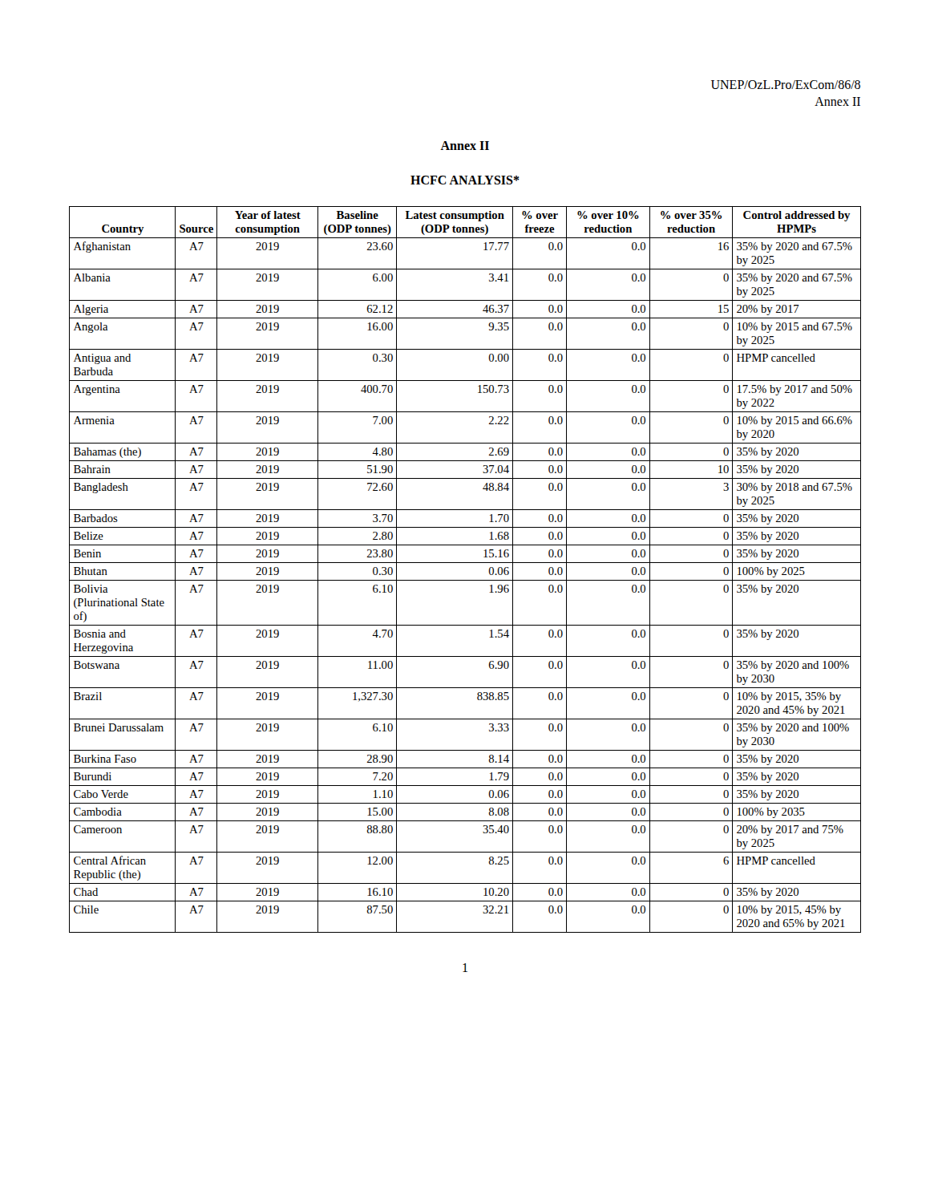UNEP/OzL.Pro/ExCom/86/8
Annex II
Annex II
HCFC ANALYSIS*
| Country | Source | Year of latest consumption | Baseline (ODP tonnes) | Latest consumption (ODP tonnes) | % over freeze | % over 10% reduction | % over 35% reduction | Control addressed by HPMPs |
| --- | --- | --- | --- | --- | --- | --- | --- | --- |
| Afghanistan | A7 | 2019 | 23.60 | 17.77 | 0.0 | 0.0 | 16 | 35% by 2020 and 67.5% by 2025 |
| Albania | A7 | 2019 | 6.00 | 3.41 | 0.0 | 0.0 | 0 | 35% by 2020 and 67.5% by 2025 |
| Algeria | A7 | 2019 | 62.12 | 46.37 | 0.0 | 0.0 | 15 | 20% by 2017 |
| Angola | A7 | 2019 | 16.00 | 9.35 | 0.0 | 0.0 | 0 | 10% by 2015 and 67.5% by 2025 |
| Antigua and Barbuda | A7 | 2019 | 0.30 | 0.00 | 0.0 | 0.0 | 0 | HPMP cancelled |
| Argentina | A7 | 2019 | 400.70 | 150.73 | 0.0 | 0.0 | 0 | 17.5% by 2017 and 50% by 2022 |
| Armenia | A7 | 2019 | 7.00 | 2.22 | 0.0 | 0.0 | 0 | 10% by 2015 and 66.6% by 2020 |
| Bahamas (the) | A7 | 2019 | 4.80 | 2.69 | 0.0 | 0.0 | 0 | 35% by 2020 |
| Bahrain | A7 | 2019 | 51.90 | 37.04 | 0.0 | 0.0 | 10 | 35% by 2020 |
| Bangladesh | A7 | 2019 | 72.60 | 48.84 | 0.0 | 0.0 | 3 | 30% by 2018 and 67.5% by 2025 |
| Barbados | A7 | 2019 | 3.70 | 1.70 | 0.0 | 0.0 | 0 | 35% by 2020 |
| Belize | A7 | 2019 | 2.80 | 1.68 | 0.0 | 0.0 | 0 | 35% by 2020 |
| Benin | A7 | 2019 | 23.80 | 15.16 | 0.0 | 0.0 | 0 | 35% by 2020 |
| Bhutan | A7 | 2019 | 0.30 | 0.06 | 0.0 | 0.0 | 0 | 100% by 2025 |
| Bolivia (Plurinational State of) | A7 | 2019 | 6.10 | 1.96 | 0.0 | 0.0 | 0 | 35% by 2020 |
| Bosnia and Herzegovina | A7 | 2019 | 4.70 | 1.54 | 0.0 | 0.0 | 0 | 35% by 2020 |
| Botswana | A7 | 2019 | 11.00 | 6.90 | 0.0 | 0.0 | 0 | 35% by 2020 and 100% by 2030 |
| Brazil | A7 | 2019 | 1,327.30 | 838.85 | 0.0 | 0.0 | 0 | 10% by 2015, 35% by 2020 and 45% by 2021 |
| Brunei Darussalam | A7 | 2019 | 6.10 | 3.33 | 0.0 | 0.0 | 0 | 35% by 2020 and 100% by 2030 |
| Burkina Faso | A7 | 2019 | 28.90 | 8.14 | 0.0 | 0.0 | 0 | 35% by 2020 |
| Burundi | A7 | 2019 | 7.20 | 1.79 | 0.0 | 0.0 | 0 | 35% by 2020 |
| Cabo Verde | A7 | 2019 | 1.10 | 0.06 | 0.0 | 0.0 | 0 | 35% by 2020 |
| Cambodia | A7 | 2019 | 15.00 | 8.08 | 0.0 | 0.0 | 0 | 100% by 2035 |
| Cameroon | A7 | 2019 | 88.80 | 35.40 | 0.0 | 0.0 | 0 | 20% by 2017 and 75% by 2025 |
| Central African Republic (the) | A7 | 2019 | 12.00 | 8.25 | 0.0 | 0.0 | 6 | HPMP cancelled |
| Chad | A7 | 2019 | 16.10 | 10.20 | 0.0 | 0.0 | 0 | 35% by 2020 |
| Chile | A7 | 2019 | 87.50 | 32.21 | 0.0 | 0.0 | 0 | 10% by 2015, 45% by 2020 and 65% by 2021 |
1